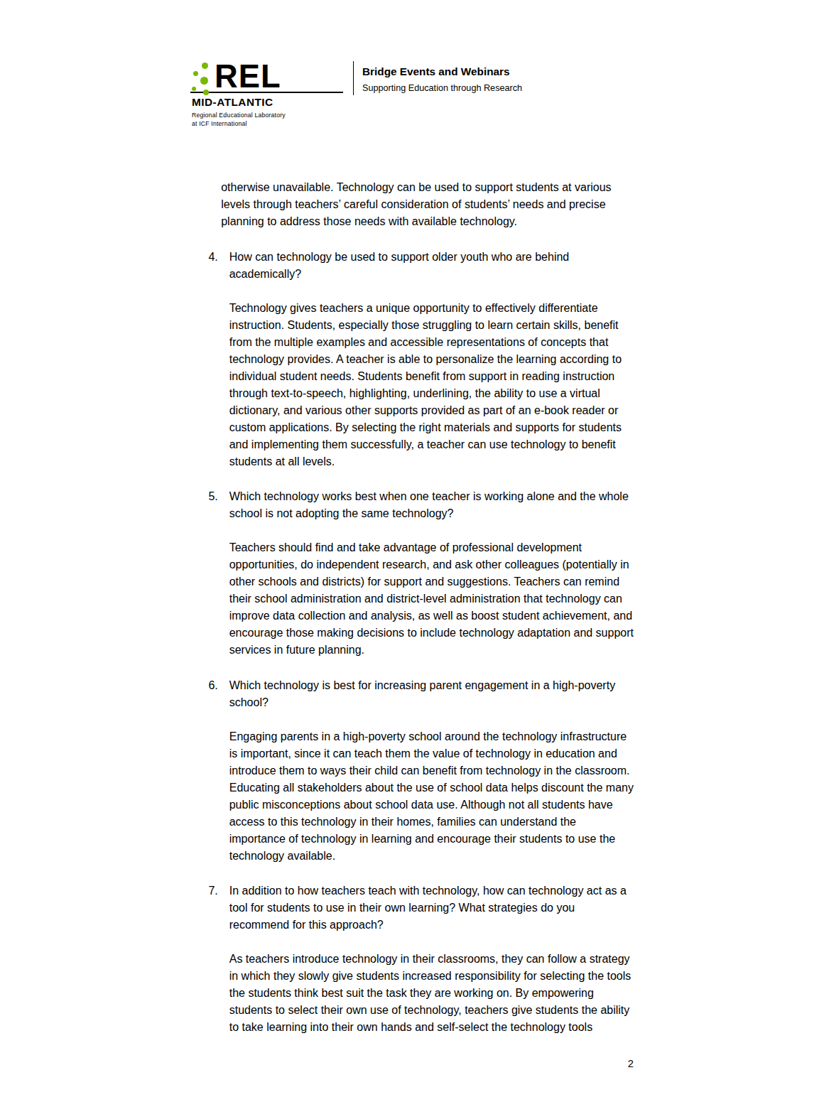REL
MID-ATLANTIC
Regional Educational Laboratory
at ICF International
Bridge Events and Webinars
Supporting Education through Research
otherwise unavailable. Technology can be used to support students at various levels through teachers’ careful consideration of students’ needs and precise planning to address those needs with available technology.
How can technology be used to support older youth who are behind academically?
Technology gives teachers a unique opportunity to effectively differentiate instruction. Students, especially those struggling to learn certain skills, benefit from the multiple examples and accessible representations of concepts that technology provides. A teacher is able to personalize the learning according to individual student needs. Students benefit from support in reading instruction through text-to-speech, highlighting, underlining, the ability to use a virtual dictionary, and various other supports provided as part of an e-book reader or custom applications. By selecting the right materials and supports for students and implementing them successfully, a teacher can use technology to benefit students at all levels.
Which technology works best when one teacher is working alone and the whole school is not adopting the same technology?
Teachers should find and take advantage of professional development opportunities, do independent research, and ask other colleagues (potentially in other schools and districts) for support and suggestions. Teachers can remind their school administration and district-level administration that technology can improve data collection and analysis, as well as boost student achievement, and encourage those making decisions to include technology adaptation and support services in future planning.
Which technology is best for increasing parent engagement in a high-poverty school?
Engaging parents in a high-poverty school around the technology infrastructure is important, since it can teach them the value of technology in education and introduce them to ways their child can benefit from technology in the classroom. Educating all stakeholders about the use of school data helps discount the many public misconceptions about school data use. Although not all students have access to this technology in their homes, families can understand the importance of technology in learning and encourage their students to use the technology available.
In addition to how teachers teach with technology, how can technology act as a tool for students to use in their own learning? What strategies do you recommend for this approach?
As teachers introduce technology in their classrooms, they can follow a strategy in which they slowly give students increased responsibility for selecting the tools the students think best suit the task they are working on. By empowering students to select their own use of technology, teachers give students the ability to take learning into their own hands and self-select the technology tools
2